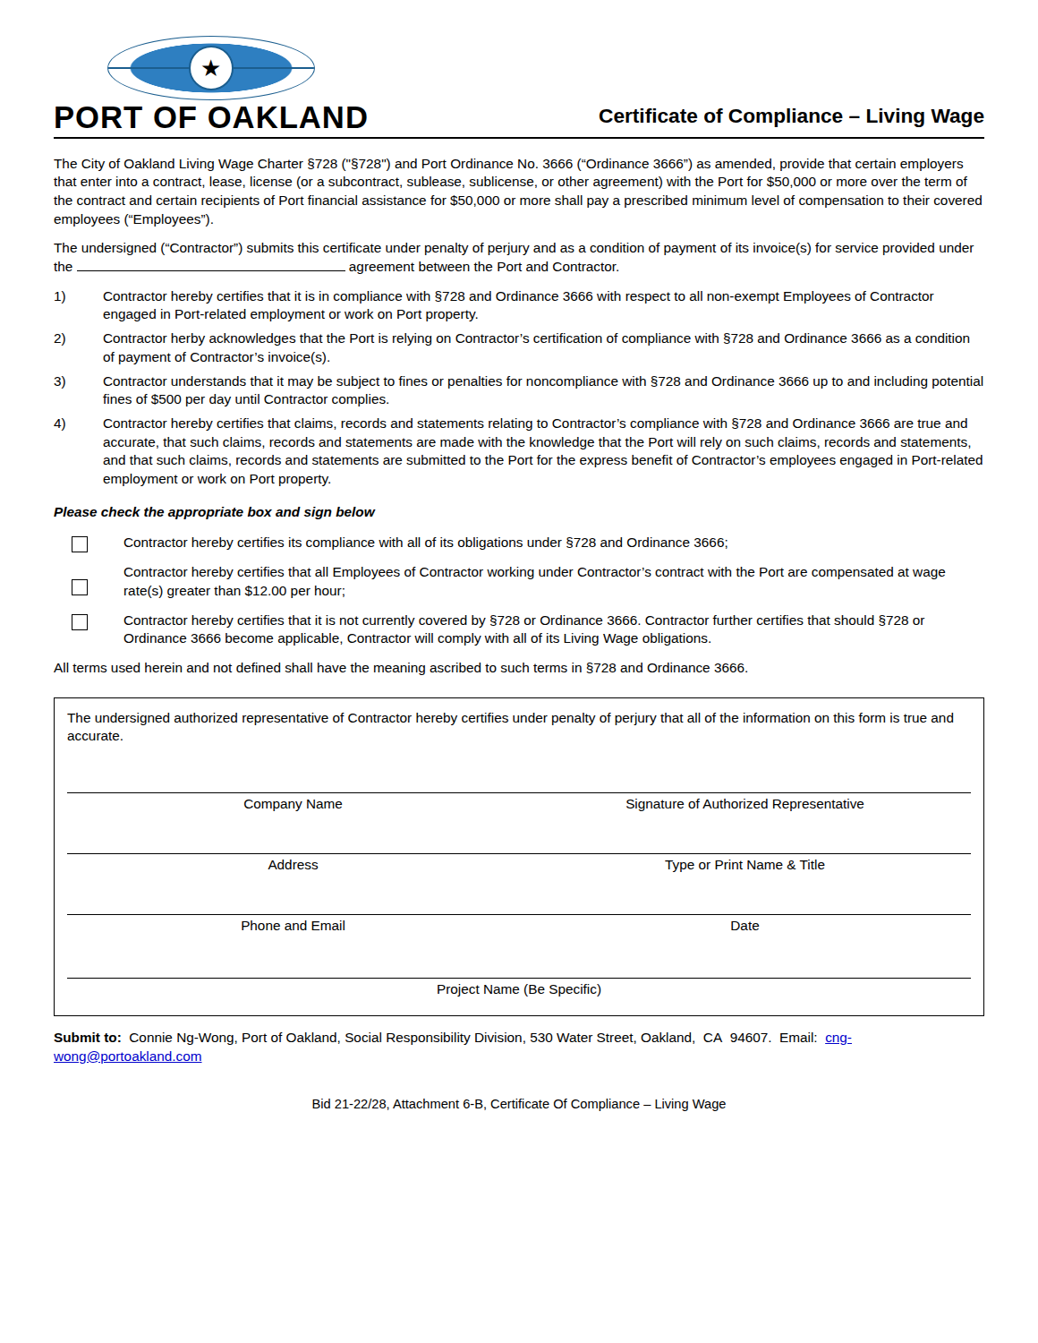PORT OF OAKLAND
Certificate of Compliance – Living Wage
The City of Oakland Living Wage Charter §728 ("§728") and Port Ordinance No. 3666 (“Ordinance 3666”) as amended, provide that certain employers that enter into a contract, lease, license (or a subcontract, sublease, sublicense, or other agreement) with the Port for $50,000 or more over the term of the contract and certain recipients of Port financial assistance for $50,000 or more shall pay a prescribed minimum level of compensation to their covered employees (“Employees”).
The undersigned (“Contractor”) submits this certificate under penalty of perjury and as a condition of payment of its invoice(s) for service provided under the agreement between the Port and Contractor.
1) Contractor hereby certifies that it is in compliance with §728 and Ordinance 3666 with respect to all non-exempt Employees of Contractor engaged in Port-related employment or work on Port property.
2) Contractor herby acknowledges that the Port is relying on Contractor’s certification of compliance with §728 and Ordinance 3666 as a condition of payment of Contractor’s invoice(s).
3) Contractor understands that it may be subject to fines or penalties for noncompliance with §728 and Ordinance 3666 up to and including potential fines of $500 per day until Contractor complies.
4) Contractor hereby certifies that claims, records and statements relating to Contractor’s compliance with §728 and Ordinance 3666 are true and accurate, that such claims, records and statements are made with the knowledge that the Port will rely on such claims, records and statements, and that such claims, records and statements are submitted to the Port for the express benefit of Contractor’s employees engaged in Port-related employment or work on Port property.
Please check the appropriate box and sign below
Contractor hereby certifies its compliance with all of its obligations under §728 and Ordinance 3666;
Contractor hereby certifies that all Employees of Contractor working under Contractor’s contract with the Port are compensated at wage rate(s) greater than $12.00 per hour;
Contractor hereby certifies that it is not currently covered by §728 or Ordinance 3666. Contractor further certifies that should §728 or Ordinance 3666 become applicable, Contractor will comply with all of its Living Wage obligations.
All terms used herein and not defined shall have the meaning ascribed to such terms in §728 and Ordinance 3666.
The undersigned authorized representative of Contractor hereby certifies under penalty of perjury that all of the information on this form is true and accurate.
| Company Name | Signature of Authorized Representative |
| Address | Type or Print Name & Title |
| Phone and Email | Date |
Project Name (Be Specific)
Submit to: Connie Ng-Wong, Port of Oakland, Social Responsibility Division, 530 Water Street, Oakland, CA 94607. Email: cng-wong@portoakland.com
Bid 21-22/28, Attachment 6-B, Certificate Of Compliance – Living Wage